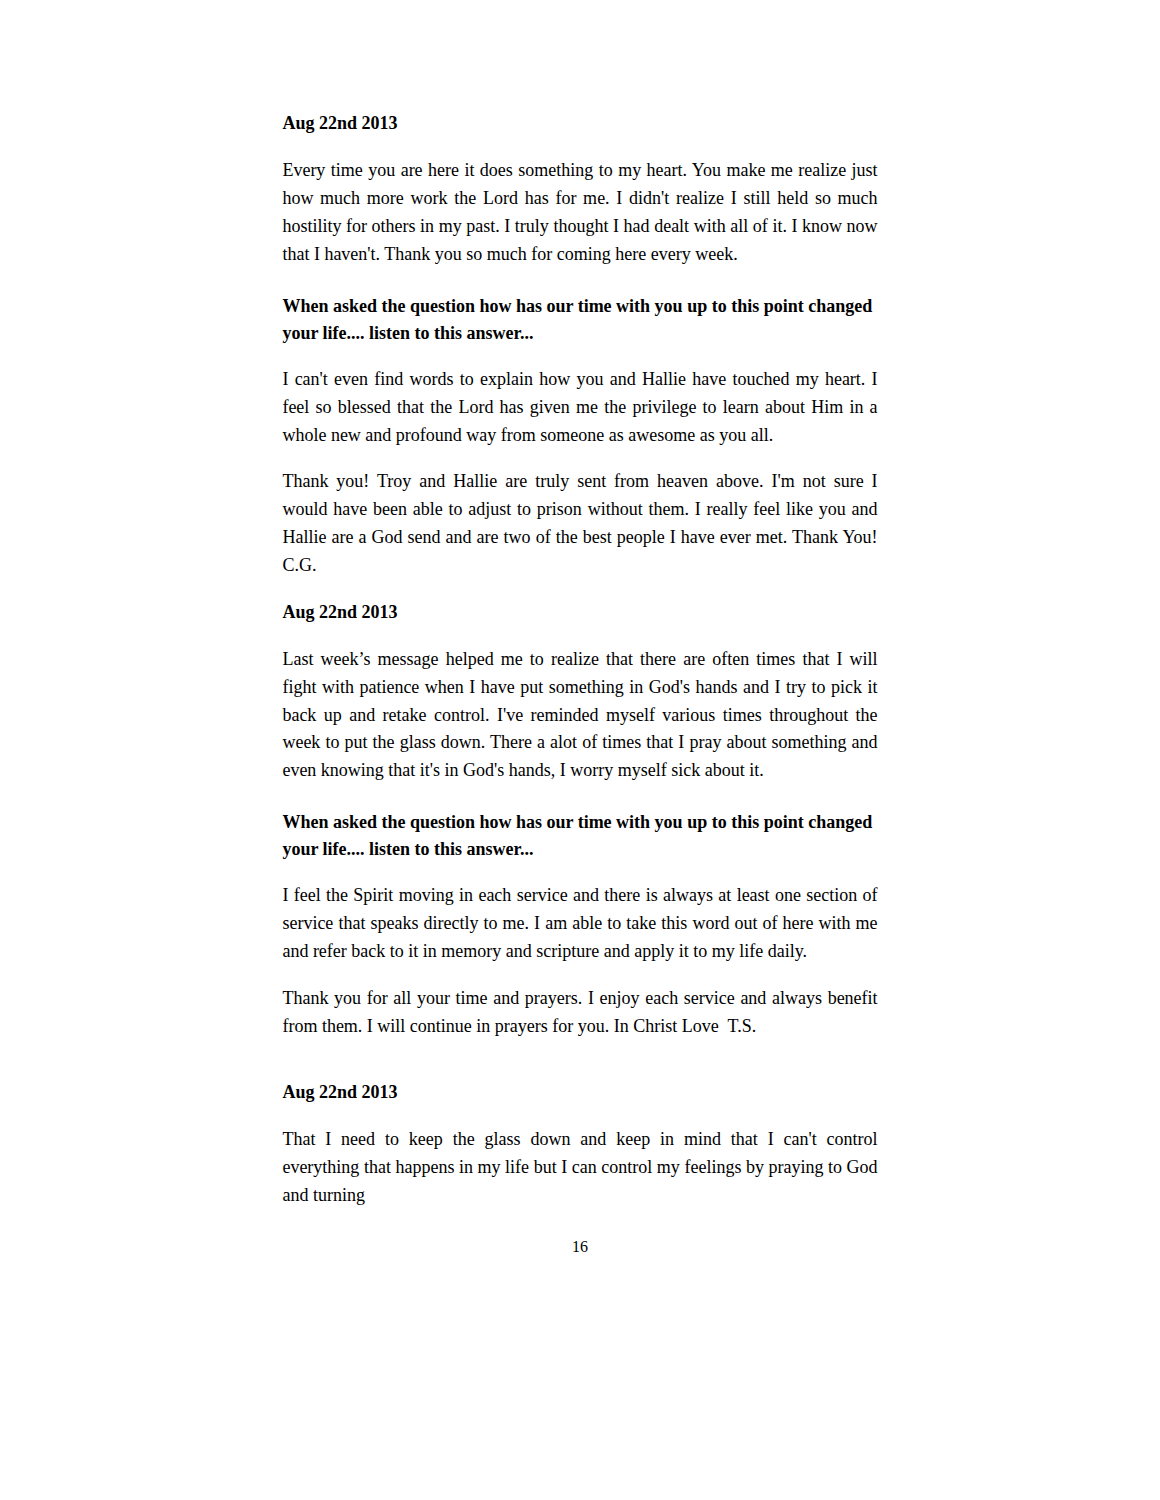Aug 22nd 2013
Every time you are here it does something to my heart. You make me realize just how much more work the Lord has for me. I didn't realize I still held so much hostility for others in my past. I truly thought I had dealt with all of it. I know now that I haven't. Thank you so much for coming here every week.
When asked the question how has our time with you up to this point changed your life.... listen to this answer...
I can't even find words to explain how you and Hallie have touched my heart. I feel so blessed that the Lord has given me the privilege to learn about Him in a whole new and profound way from someone as awesome as you all.
Thank you! Troy and Hallie are truly sent from heaven above. I'm not sure I would have been able to adjust to prison without them. I really feel like you and Hallie are a God send and are two of the best people I have ever met. Thank You! C.G.
Aug 22nd 2013
Last week’s message helped me to realize that there are often times that I will fight with patience when I have put something in God's hands and I try to pick it back up and retake control. I've reminded myself various times throughout the week to put the glass down. There a alot of times that I pray about something and even knowing that it's in God's hands, I worry myself sick about it.
When asked the question how has our time with you up to this point changed your life.... listen to this answer...
I feel the Spirit moving in each service and there is always at least one section of service that speaks directly to me. I am able to take this word out of here with me and refer back to it in memory and scripture and apply it to my life daily.
Thank you for all your time and prayers. I enjoy each service and always benefit from them. I will continue in prayers for you. In Christ Love T.S.
Aug 22nd 2013
That I need to keep the glass down and keep in mind that I can't control everything that happens in my life but I can control my feelings by praying to God and turning
16